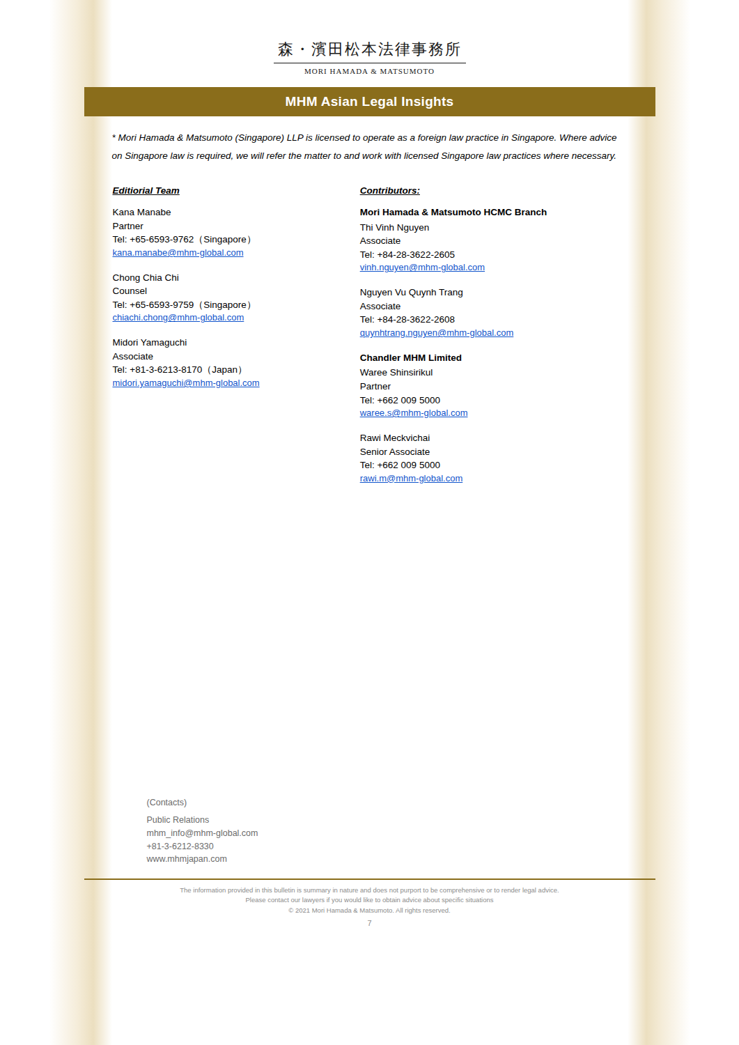森・濱田松本法律事務所
Mori Hamada & Matsumoto
MHM Asian Legal Insights
* Mori Hamada & Matsumoto (Singapore) LLP is licensed to operate as a foreign law practice in Singapore. Where advice on Singapore law is required, we will refer the matter to and work with licensed Singapore law practices where necessary.
| Editiorial Team Kana Manabe Partner Tel: +65-6593-9762（Singapore） kana.manabe@mhm-global.com Chong Chia Chi Counsel Tel: +65-6593-9759（Singapore） chiachi.chong@mhm-global.com Midori Yamaguchi Associate Tel: +81-3-6213-8170（Japan） midori.yamaguchi@mhm-global.com | Contributors: Mori Hamada & Matsumoto HCMC Branch Thi Vinh Nguyen Associate Tel: +84-28-3622-2605 vinh.nguyen@mhm-global.com Nguyen Vu Quynh Trang Associate Tel: +84-28-3622-2608 quynhtrang.nguyen@mhm-global.com Chandler MHM Limited Waree Shinsirikul Partner Tel: +662 009 5000 waree.s@mhm-global.com Rawi Meckvichai Senior Associate Tel: +662 009 5000 rawi.m@mhm-global.com |
(Contacts)
Public Relations
mhm_info@mhm-global.com
+81-3-6212-8330
www.mhmjapan.com
The information provided in this bulletin is summary in nature and does not purport to be comprehensive or to render legal advice.
Please contact our lawyers if you would like to obtain advice about specific situations
© 2021 Mori Hamada & Matsumoto. All rights reserved.
7